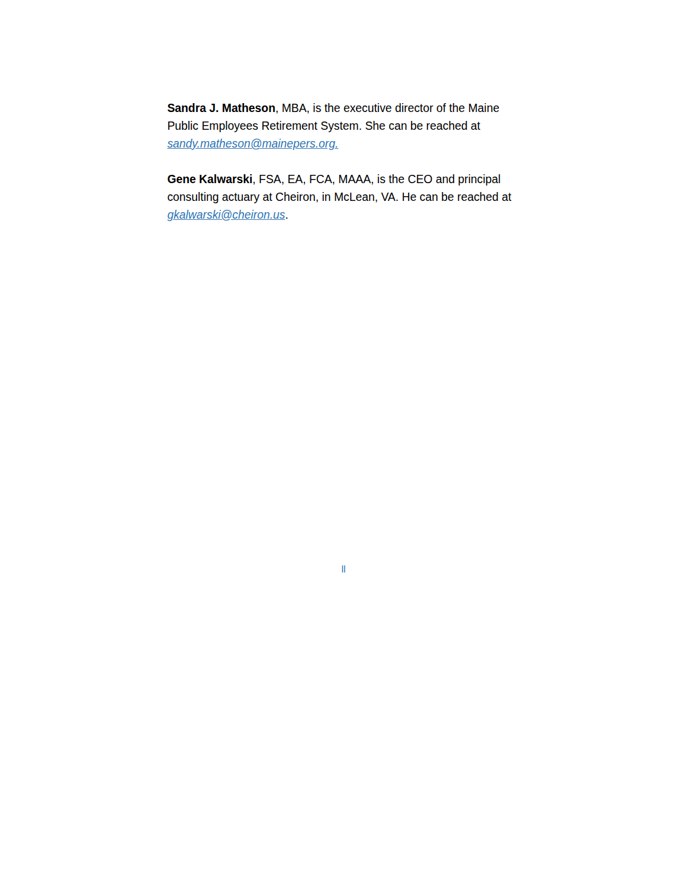Sandra J. Matheson, MBA, is the executive director of the Maine Public Employees Retirement System. She can be reached at sandy.matheson@mainepers.org.
Gene Kalwarski, FSA, EA, FCA, MAAA, is the CEO and principal consulting actuary at Cheiron, in McLean, VA. He can be reached at gkalwarski@cheiron.us.
ll